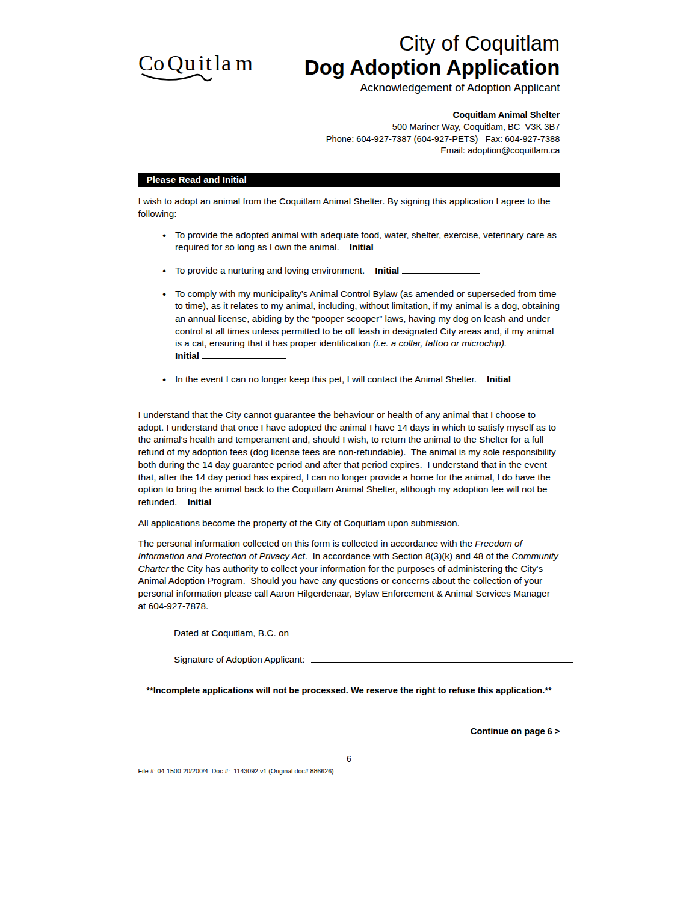C o Q u i t l a m
City of Coquitlam
Dog Adoption Application
Acknowledgement of Adoption Applicant
Coquitlam Animal Shelter
500 Mariner Way, Coquitlam, BC V3K 3B7
Phone: 604-927-7387 (604-927-PETS) Fax: 604-927-7388
Email: adoption@coquitlam.ca
Please Read and Initial
I wish to adopt an animal from the Coquitlam Animal Shelter. By signing this application I agree to the following:
To provide the adopted animal with adequate food, water, shelter, exercise, veterinary care as required for so long as I own the animal. Initial
To provide a nurturing and loving environment. Initial
To comply with my municipality’s Animal Control Bylaw (as amended or superseded from time to time), as it relates to my animal, including, without limitation, if my animal is a dog, obtaining an annual license, abiding by the “pooper scooper” laws, having my dog on leash and under control at all times unless permitted to be off leash in designated City areas and, if my animal is a cat, ensuring that it has proper identification (i.e. a collar, tattoo or microchip).
Initial
In the event I can no longer keep this pet, I will contact the Animal Shelter. Initial
I understand that the City cannot guarantee the behaviour or health of any animal that I choose to adopt. I understand that once I have adopted the animal I have 14 days in which to satisfy myself as to the animal’s health and temperament and, should I wish, to return the animal to the Shelter for a full refund of my adoption fees (dog license fees are non-refundable). The animal is my sole responsibility both during the 14 day guarantee period and after that period expires. I understand that in the event that, after the 14 day period has expired, I can no longer provide a home for the animal, I do have the option to bring the animal back to the Coquitlam Animal Shelter, although my adoption fee will not be refunded. Initial
All applications become the property of the City of Coquitlam upon submission.
The personal information collected on this form is collected in accordance with the Freedom of Information and Protection of Privacy Act. In accordance with Section 8(3)(k) and 48 of the Community Charter the City has authority to collect your information for the purposes of administering the City's Animal Adoption Program. Should you have any questions or concerns about the collection of your personal information please call Aaron Hilgerdenaar, Bylaw Enforcement & Animal Services Manager at 604-927-7878.
Dated at Coquitlam, B.C. on
Signature of Adoption Applicant:
**Incomplete applications will not be processed. We reserve the right to refuse this application.**
Continue on page 6 >
6
File #: 04-1500-20/200/4 Doc #: 1143092.v1 (Original doc# 886626)